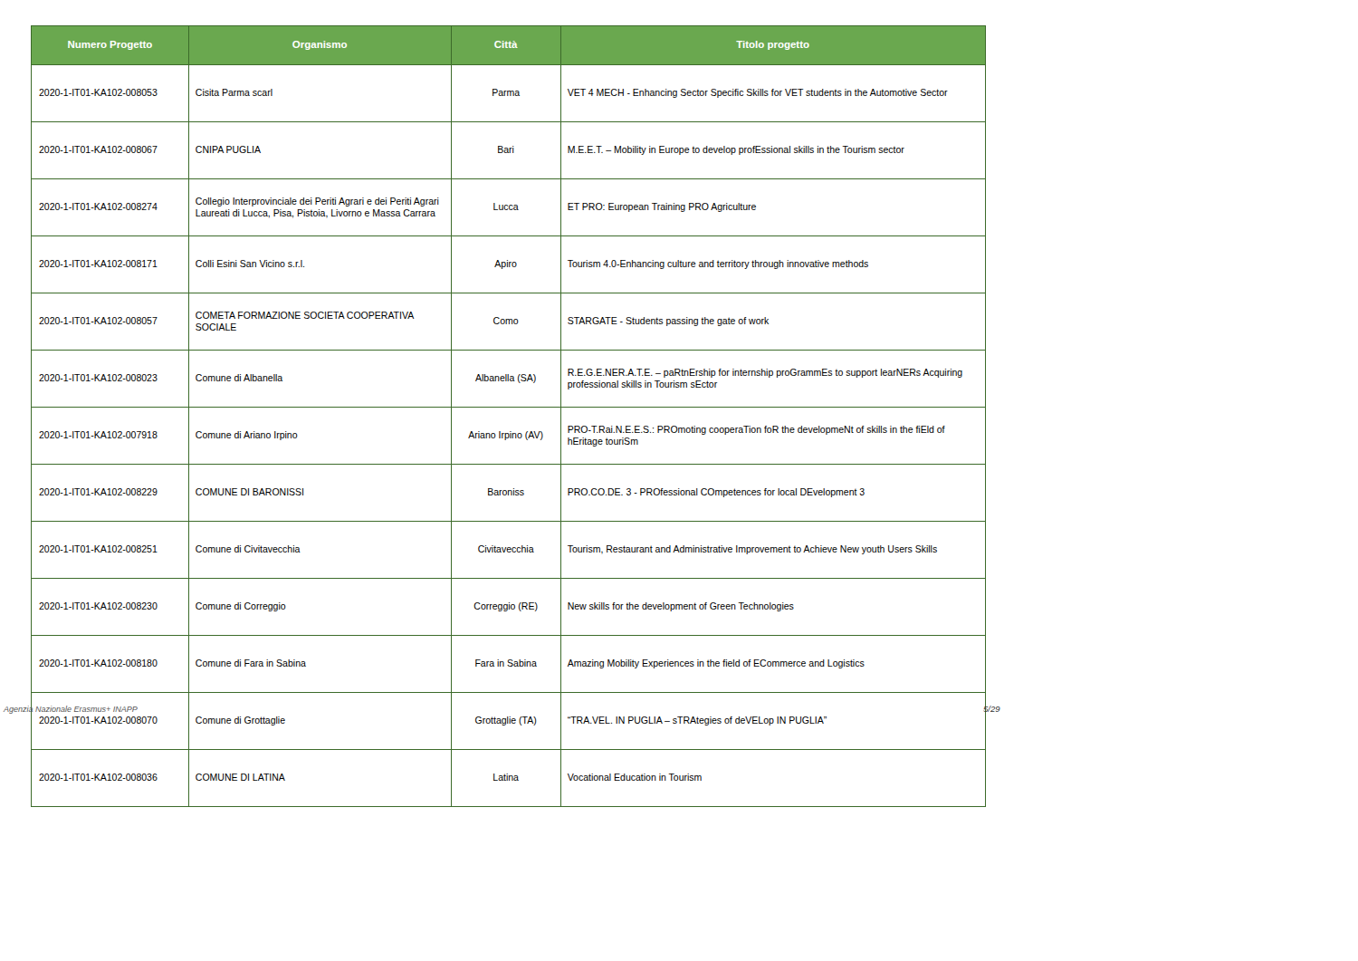| Numero Progetto | Organismo | Città | Titolo progetto |
| --- | --- | --- | --- |
| 2020-1-IT01-KA102-008053 | Cisita Parma scarl | Parma | VET 4 MECH - Enhancing Sector Specific Skills for VET students in the Automotive Sector |
| 2020-1-IT01-KA102-008067 | CNIPA PUGLIA | Bari | M.E.E.T. – Mobility in Europe to develop profEssional skills in the Tourism sector |
| 2020-1-IT01-KA102-008274 | Collegio Interprovinciale dei Periti Agrari e dei Periti Agrari Laureati di Lucca, Pisa, Pistoia, Livorno e Massa Carrara | Lucca | ET PRO: European Training PRO Agriculture |
| 2020-1-IT01-KA102-008171 | Colli Esini San Vicino s.r.l. | Apiro | Tourism 4.0-Enhancing culture and territory through innovative methods |
| 2020-1-IT01-KA102-008057 | COMETA FORMAZIONE SOCIETA COOPERATIVA SOCIALE | Como | STARGATE - Students passing the gate of work |
| 2020-1-IT01-KA102-008023 | Comune di Albanella | Albanella (SA) | R.E.G.E.NER.A.T.E. – paRtnErship for internship proGrammEs to support learNERs Acquiring professional skills in Tourism sEctor |
| 2020-1-IT01-KA102-007918 | Comune di Ariano Irpino | Ariano Irpino (AV) | PRO-T.Rai.N.E.E.S.: PROmoting cooperaTion foR the developmeNt of skills in the fiEld of hEritage touriSm |
| 2020-1-IT01-KA102-008229 | COMUNE DI BARONISSI | Baroniss | PRO.CO.DE. 3 - PROfessional COmpetences for local DEvelopment 3 |
| 2020-1-IT01-KA102-008251 | Comune di Civitavecchia | Civitavecchia | Tourism, Restaurant and Administrative Improvement to Achieve New youth Users Skills |
| 2020-1-IT01-KA102-008230 | Comune di Correggio | Correggio (RE) | New skills for the development of Green Technologies |
| 2020-1-IT01-KA102-008180 | Comune di Fara in Sabina | Fara in Sabina | Amazing Mobility Experiences in the field of ECommerce and Logistics |
| 2020-1-IT01-KA102-008070 | Comune di Grottaglie | Grottaglie (TA) | “TRA.VEL. IN PUGLIA – sTRAtegies of deVELop IN PUGLIA” |
| 2020-1-IT01-KA102-008036 | COMUNE DI LATINA | Latina | Vocational Education in Tourism |
Agenzia Nazionale Erasmus+ INAPP
5/29